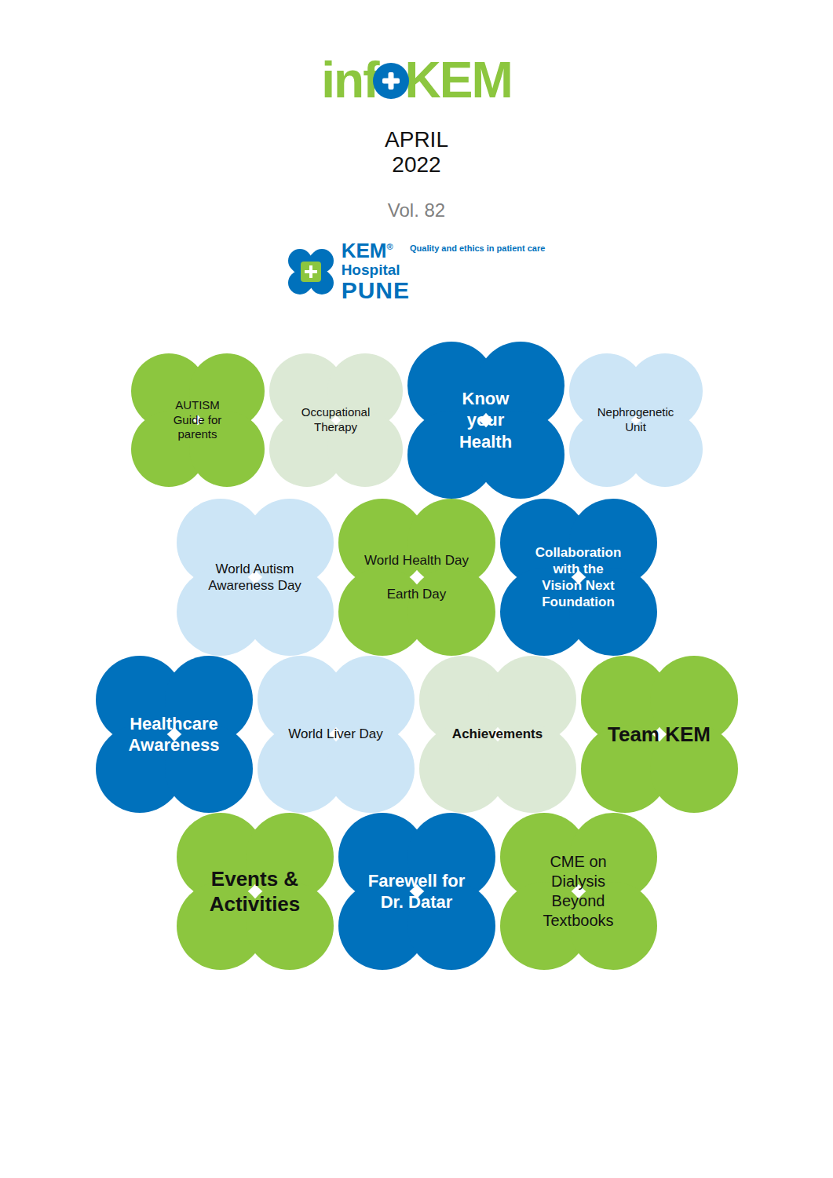inf KEMinfoKEM
APRIL
2022
Vol. 82
KEM®
Hospital
PUNE
Quality and ethics in patient care
AUTISM
Guide for
parents
Occupational
Therapy
Know
your
Health
Nephrogenetic
Unit
World Autism
Awareness Day
World Health Day
Earth Day
Collaboration
with the
Vision Next
Foundation
Healthcare
Awareness
World Liver Day
Achievements
Team KEM
Events &
Activities
Farewell for
Dr. Datar
CME on
Dialysis
Beyond
Textbooks